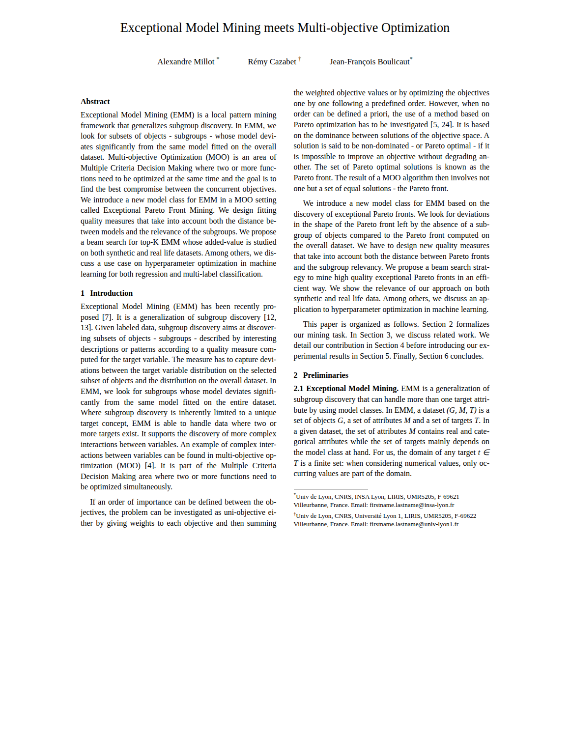Exceptional Model Mining meets Multi-objective Optimization
Alexandre Millot * Rémy Cazabet † Jean-François Boulicaut*
Abstract
Exceptional Model Mining (EMM) is a local pattern mining framework that generalizes subgroup discovery. In EMM, we look for subsets of objects - subgroups - whose model deviates significantly from the same model fitted on the overall dataset. Multi-objective Optimization (MOO) is an area of Multiple Criteria Decision Making where two or more functions need to be optimized at the same time and the goal is to find the best compromise between the concurrent objectives. We introduce a new model class for EMM in a MOO setting called Exceptional Pareto Front Mining. We design fitting quality measures that take into account both the distance between models and the relevance of the subgroups. We propose a beam search for top-K EMM whose added-value is studied on both synthetic and real life datasets. Among others, we discuss a use case on hyperparameter optimization in machine learning for both regression and multi-label classification.
1 Introduction
Exceptional Model Mining (EMM) has been recently proposed [7]. It is a generalization of subgroup discovery [12, 13]. Given labeled data, subgroup discovery aims at discovering subsets of objects - subgroups - described by interesting descriptions or patterns according to a quality measure computed for the target variable. The measure has to capture deviations between the target variable distribution on the selected subset of objects and the distribution on the overall dataset. In EMM, we look for subgroups whose model deviates significantly from the same model fitted on the entire dataset. Where subgroup discovery is inherently limited to a unique target concept, EMM is able to handle data where two or more targets exist. It supports the discovery of more complex interactions between variables. An example of complex interactions between variables can be found in multi-objective optimization (MOO) [4]. It is part of the Multiple Criteria Decision Making area where two or more functions need to be optimized simultaneously.
If an order of importance can be defined between the objectives, the problem can be investigated as uni-objective either by giving weights to each objective and then summing the weighted objective values or by optimizing the objectives one by one following a predefined order. However, when no order can be defined a priori, the use of a method based on Pareto optimization has to be investigated [5, 24]. It is based on the dominance between solutions of the objective space. A solution is said to be non-dominated - or Pareto optimal - if it is impossible to improve an objective without degrading another. The set of Pareto optimal solutions is known as the Pareto front. The result of a MOO algorithm then involves not one but a set of equal solutions - the Pareto front.
We introduce a new model class for EMM based on the discovery of exceptional Pareto fronts. We look for deviations in the shape of the Pareto front left by the absence of a subgroup of objects compared to the Pareto front computed on the overall dataset. We have to design new quality measures that take into account both the distance between Pareto fronts and the subgroup relevancy. We propose a beam search strategy to mine high quality exceptional Pareto fronts in an efficient way. We show the relevance of our approach on both synthetic and real life data. Among others, we discuss an application to hyperparameter optimization in machine learning.
This paper is organized as follows. Section 2 formalizes our mining task. In Section 3, we discuss related work. We detail our contribution in Section 4 before introducing our experimental results in Section 5. Finally, Section 6 concludes.
2 Preliminaries
2.1 Exceptional Model Mining. EMM is a generalization of subgroup discovery that can handle more than one target attribute by using model classes. In EMM, a dataset (G, M, T) is a set of objects G, a set of attributes M and a set of targets T. In a given dataset, the set of attributes M contains real and categorical attributes while the set of targets mainly depends on the model class at hand. For us, the domain of any target t ∈ T is a finite set: when considering numerical values, only occurring values are part of the domain.
*Univ de Lyon, CNRS, INSA Lyon, LIRIS, UMR5205, F-69621 Villeurbanne, France. Email: firstname.lastname@insa-lyon.fr
†Univ de Lyon, CNRS, Université Lyon 1, LIRIS, UMR5205, F-69622 Villeurbanne, France. Email: firstname.lastname@univ-lyon1.fr